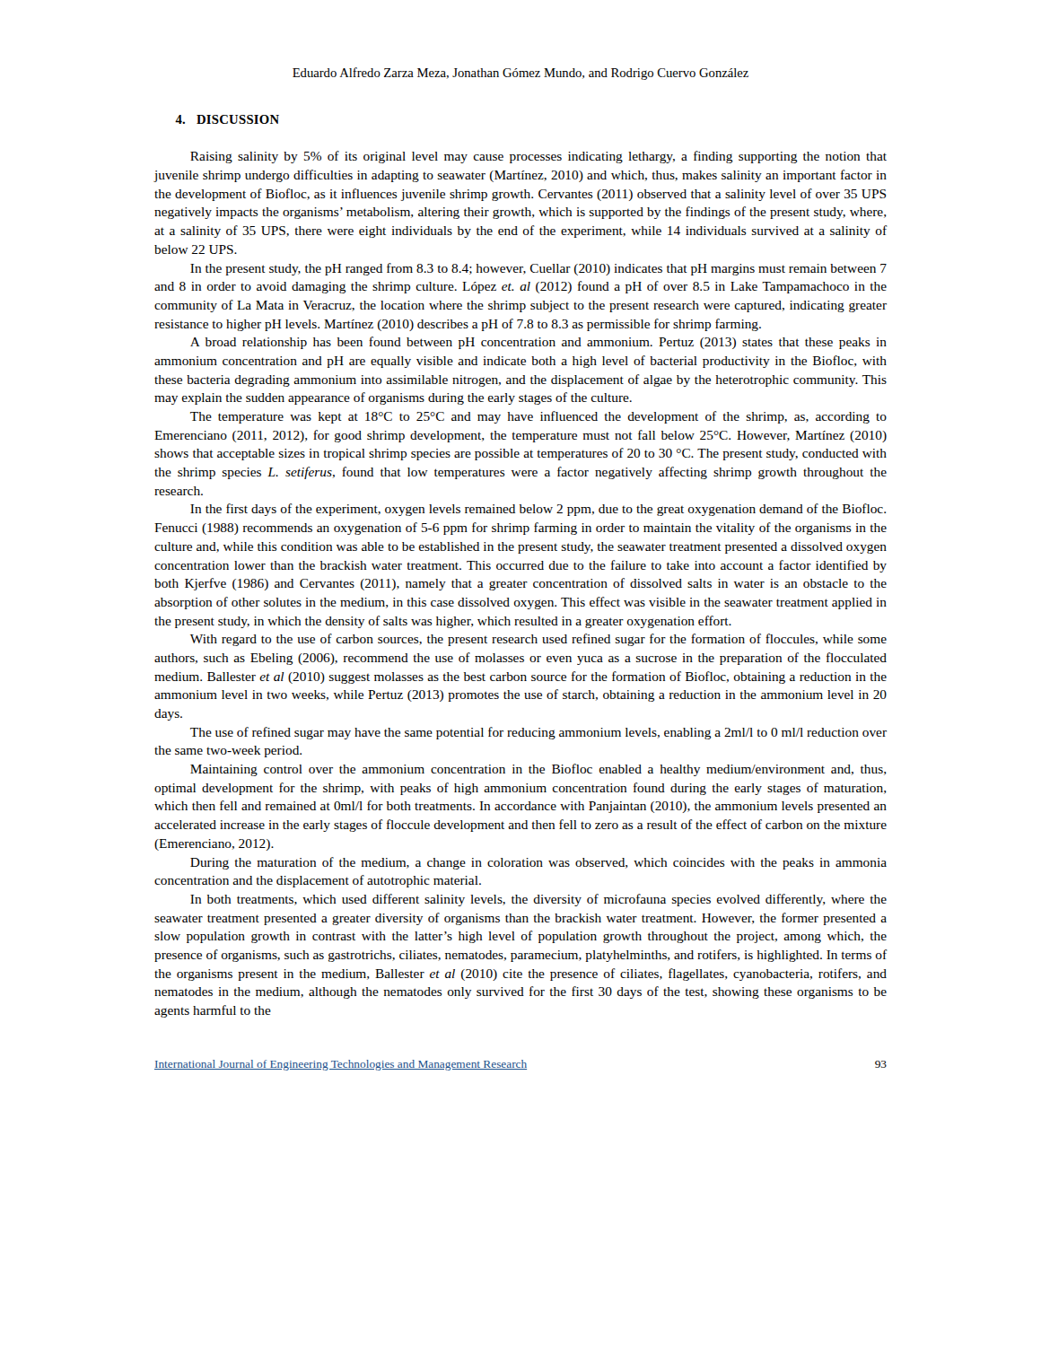Eduardo Alfredo Zarza Meza, Jonathan Gómez Mundo, and Rodrigo Cuervo González
4. DISCUSSION
Raising salinity by 5% of its original level may cause processes indicating lethargy, a finding supporting the notion that juvenile shrimp undergo difficulties in adapting to seawater (Martínez, 2010) and which, thus, makes salinity an important factor in the development of Biofloc, as it influences juvenile shrimp growth. Cervantes (2011) observed that a salinity level of over 35 UPS negatively impacts the organisms’ metabolism, altering their growth, which is supported by the findings of the present study, where, at a salinity of 35 UPS, there were eight individuals by the end of the experiment, while 14 individuals survived at a salinity of below 22 UPS.
In the present study, the pH ranged from 8.3 to 8.4; however, Cuellar (2010) indicates that pH margins must remain between 7 and 8 in order to avoid damaging the shrimp culture. López et. al (2012) found a pH of over 8.5 in Lake Tampamachoco in the community of La Mata in Veracruz, the location where the shrimp subject to the present research were captured, indicating greater resistance to higher pH levels. Martínez (2010) describes a pH of 7.8 to 8.3 as permissible for shrimp farming.
A broad relationship has been found between pH concentration and ammonium. Pertuz (2013) states that these peaks in ammonium concentration and pH are equally visible and indicate both a high level of bacterial productivity in the Biofloc, with these bacteria degrading ammonium into assimilable nitrogen, and the displacement of algae by the heterotrophic community. This may explain the sudden appearance of organisms during the early stages of the culture.
The temperature was kept at 18°C to 25°C and may have influenced the development of the shrimp, as, according to Emerenciano (2011, 2012), for good shrimp development, the temperature must not fall below 25°C. However, Martínez (2010) shows that acceptable sizes in tropical shrimp species are possible at temperatures of 20 to 30 °C. The present study, conducted with the shrimp species L. setiferus, found that low temperatures were a factor negatively affecting shrimp growth throughout the research.
In the first days of the experiment, oxygen levels remained below 2 ppm, due to the great oxygenation demand of the Biofloc. Fenucci (1988) recommends an oxygenation of 5-6 ppm for shrimp farming in order to maintain the vitality of the organisms in the culture and, while this condition was able to be established in the present study, the seawater treatment presented a dissolved oxygen concentration lower than the brackish water treatment. This occurred due to the failure to take into account a factor identified by both Kjerfve (1986) and Cervantes (2011), namely that a greater concentration of dissolved salts in water is an obstacle to the absorption of other solutes in the medium, in this case dissolved oxygen. This effect was visible in the seawater treatment applied in the present study, in which the density of salts was higher, which resulted in a greater oxygenation effort.
With regard to the use of carbon sources, the present research used refined sugar for the formation of floccules, while some authors, such as Ebeling (2006), recommend the use of molasses or even yuca as a sucrose in the preparation of the flocculated medium. Ballester et al (2010) suggest molasses as the best carbon source for the formation of Biofloc, obtaining a reduction in the ammonium level in two weeks, while Pertuz (2013) promotes the use of starch, obtaining a reduction in the ammonium level in 20 days.
The use of refined sugar may have the same potential for reducing ammonium levels, enabling a 2ml/l to 0 ml/l reduction over the same two-week period.
Maintaining control over the ammonium concentration in the Biofloc enabled a healthy medium/environment and, thus, optimal development for the shrimp, with peaks of high ammonium concentration found during the early stages of maturation, which then fell and remained at 0ml/l for both treatments. In accordance with Panjaintan (2010), the ammonium levels presented an accelerated increase in the early stages of floccule development and then fell to zero as a result of the effect of carbon on the mixture (Emerenciano, 2012).
During the maturation of the medium, a change in coloration was observed, which coincides with the peaks in ammonia concentration and the displacement of autotrophic material.
In both treatments, which used different salinity levels, the diversity of microfauna species evolved differently, where the seawater treatment presented a greater diversity of organisms than the brackish water treatment. However, the former presented a slow population growth in contrast with the latter’s high level of population growth throughout the project, among which, the presence of organisms, such as gastrotrichs, ciliates, nematodes, paramecium, platyhelminths, and rotifers, is highlighted. In terms of the organisms present in the medium, Ballester et al (2010) cite the presence of ciliates, flagellates, cyanobacteria, rotifers, and nematodes in the medium, although the nematodes only survived for the first 30 days of the test, showing these organisms to be agents harmful to the
International Journal of Engineering Technologies and Management Research 93